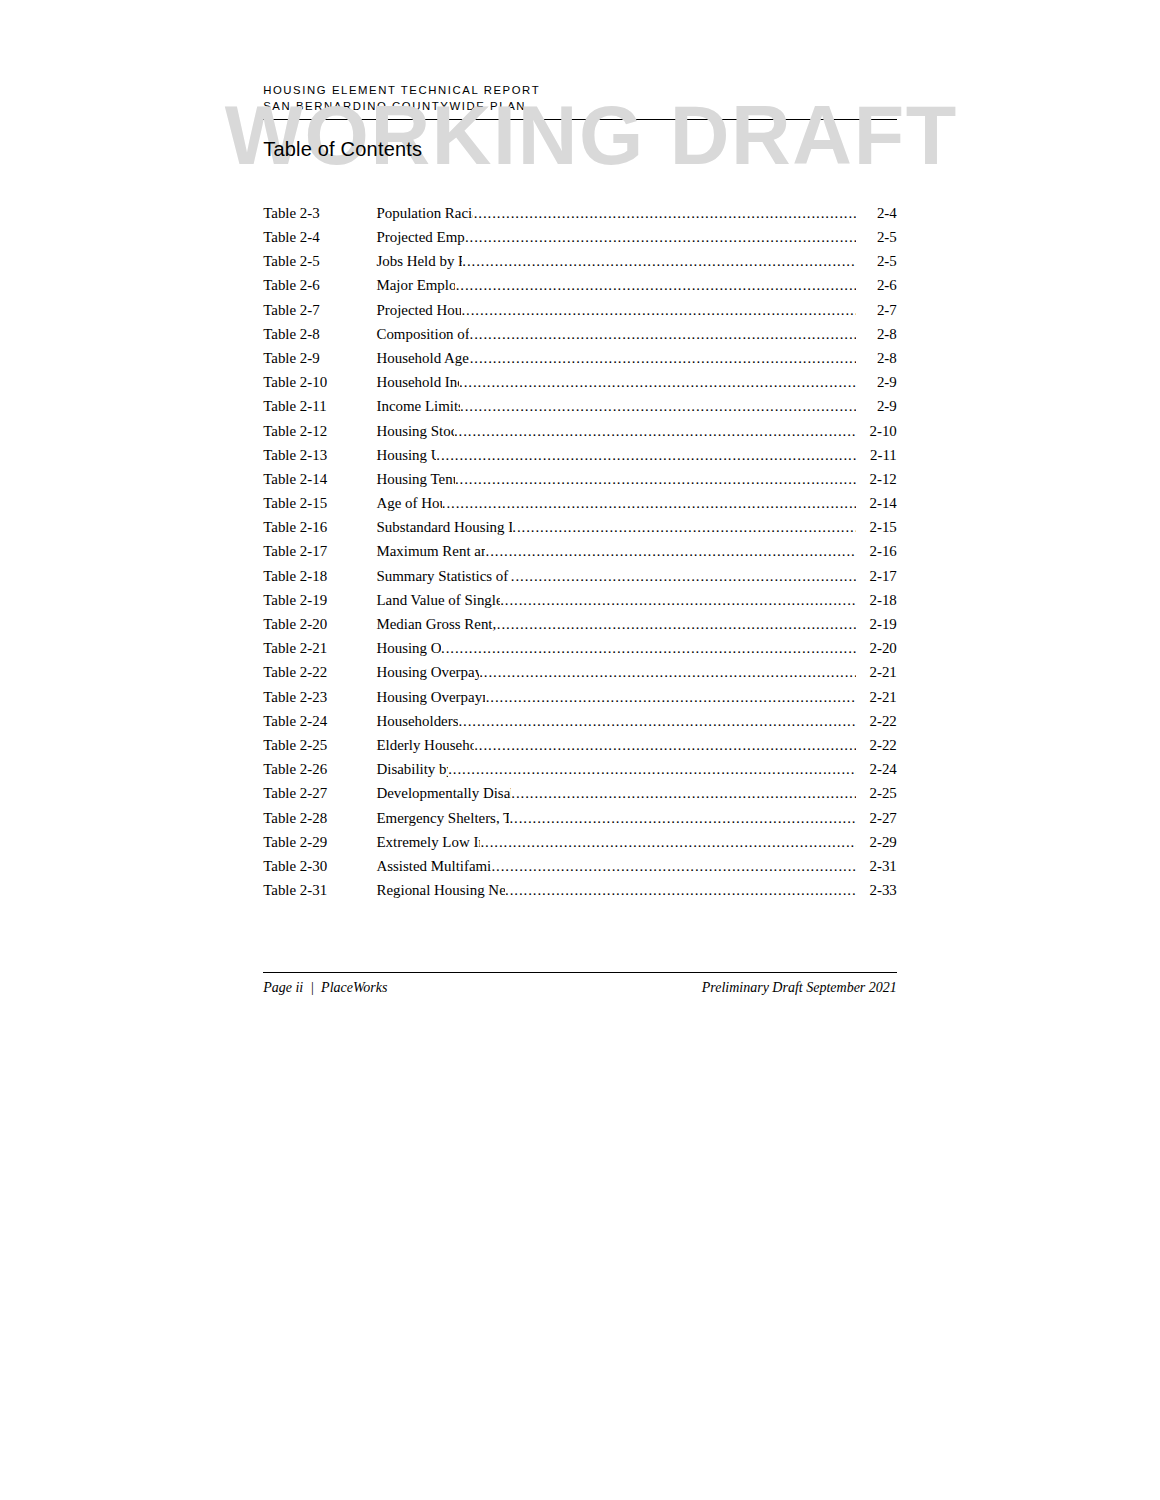HOUSING ELEMENT TECHNICAL REPORT
SAN BERNARDINO COUNTYWIDE PLAN
WORKING DRAFT
Table of Contents
Table 2-3 Population Racial/Ethnic Characteristics in 2019 2-4
Table 2-4 Projected Employment Growth, 2000-2045 2-5
Table 2-5 Jobs Held by Residents by Sector in 2019 2-5
Table 2-6 Major Employers in the County, 2019 2-6
Table 2-7 Projected Household Growth, 2010-2045 2-7
Table 2-8 Composition of Households in 2010 and 2019 2-8
Table 2-9 Household Age Distribution in 2010 and 2019 2-8
Table 2-10 Household Income Distribution in 2019 2-9
Table 2-11 Income Limits by Household Size, 2021 2-9
Table 2-12 Housing Stock Growth 2000 to 2020 2-10
Table 2-13 Housing Unit Type in 2020 2-11
Table 2-14 Housing Tenure and Vacancy in 2019 2-12
Table 2-15 Age of Housing Units in 2019 2-14
Table 2-16 Substandard Housing Indicators for Unincorporated Housing, 2000 vs 2019 2-15
Table 2-17 Maximum Rent and Purchase Price by Income Category 2-16
Table 2-18 Summary Statistics of Single Family Homes Built between 2018 and 2021 2-17
Table 2-19 Land Value of Single Family Homes Built between 2018 and 2021 2-18
Table 2-20 Median Gross Rent, Overall and by Number of Bedrooms, 2019 2-19
Table 2-21 Housing Overcrowding, 2019 2-20
Table 2-22 Housing Overpayment for Renter Households, 2018 2-21
Table 2-23 Housing Overpayment for Ownership Households, 2018 2-21
Table 2-24 Householders by Age and Tenure, 2019 2-22
Table 2-25 Elderly Households by Income and Tenure, 2016 2-22
Table 2-26 Disability by Type and Age, 2019 2-24
Table 2-27 Developmentally Disabled Residents by Place of Residence and Age, 2021 2-25
Table 2-28 Emergency Shelters, Transitional Housing, and Motel Voucher Resources 2-27
Table 2-29 Extremely Low Income Households by Tenure, 2019 2-29
Table 2-30 Assisted Multifamily Units in Unincorporated County Areas 2-31
Table 2-31 Regional Housing Needs Assessment (RHNA) Allocation, 2021–2029 2-33
Page ii | PlaceWorks Preliminary Draft September 2021